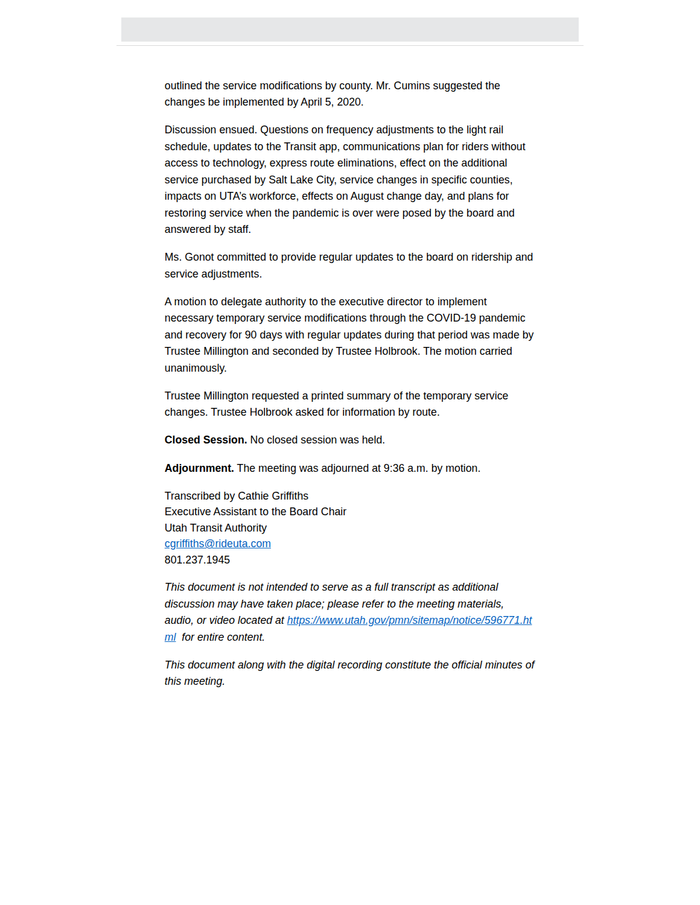outlined the service modifications by county. Mr. Cumins suggested the changes be implemented by April 5, 2020.
Discussion ensued. Questions on frequency adjustments to the light rail schedule, updates to the Transit app, communications plan for riders without access to technology, express route eliminations, effect on the additional service purchased by Salt Lake City, service changes in specific counties, impacts on UTA’s workforce, effects on August change day, and plans for restoring service when the pandemic is over were posed by the board and answered by staff.
Ms. Gonot committed to provide regular updates to the board on ridership and service adjustments.
A motion to delegate authority to the executive director to implement necessary temporary service modifications through the COVID-19 pandemic and recovery for 90 days with regular updates during that period was made by Trustee Millington and seconded by Trustee Holbrook. The motion carried unanimously.
Trustee Millington requested a printed summary of the temporary service changes. Trustee Holbrook asked for information by route.
Closed Session. No closed session was held.
Adjournment. The meeting was adjourned at 9:36 a.m. by motion.
Transcribed by Cathie Griffiths
Executive Assistant to the Board Chair
Utah Transit Authority
cgriffiths@rideuta.com
801.237.1945
This document is not intended to serve as a full transcript as additional discussion may have taken place; please refer to the meeting materials, audio, or video located at https://www.utah.gov/pmn/sitemap/notice/596771.html for entire content.
This document along with the digital recording constitute the official minutes of this meeting.